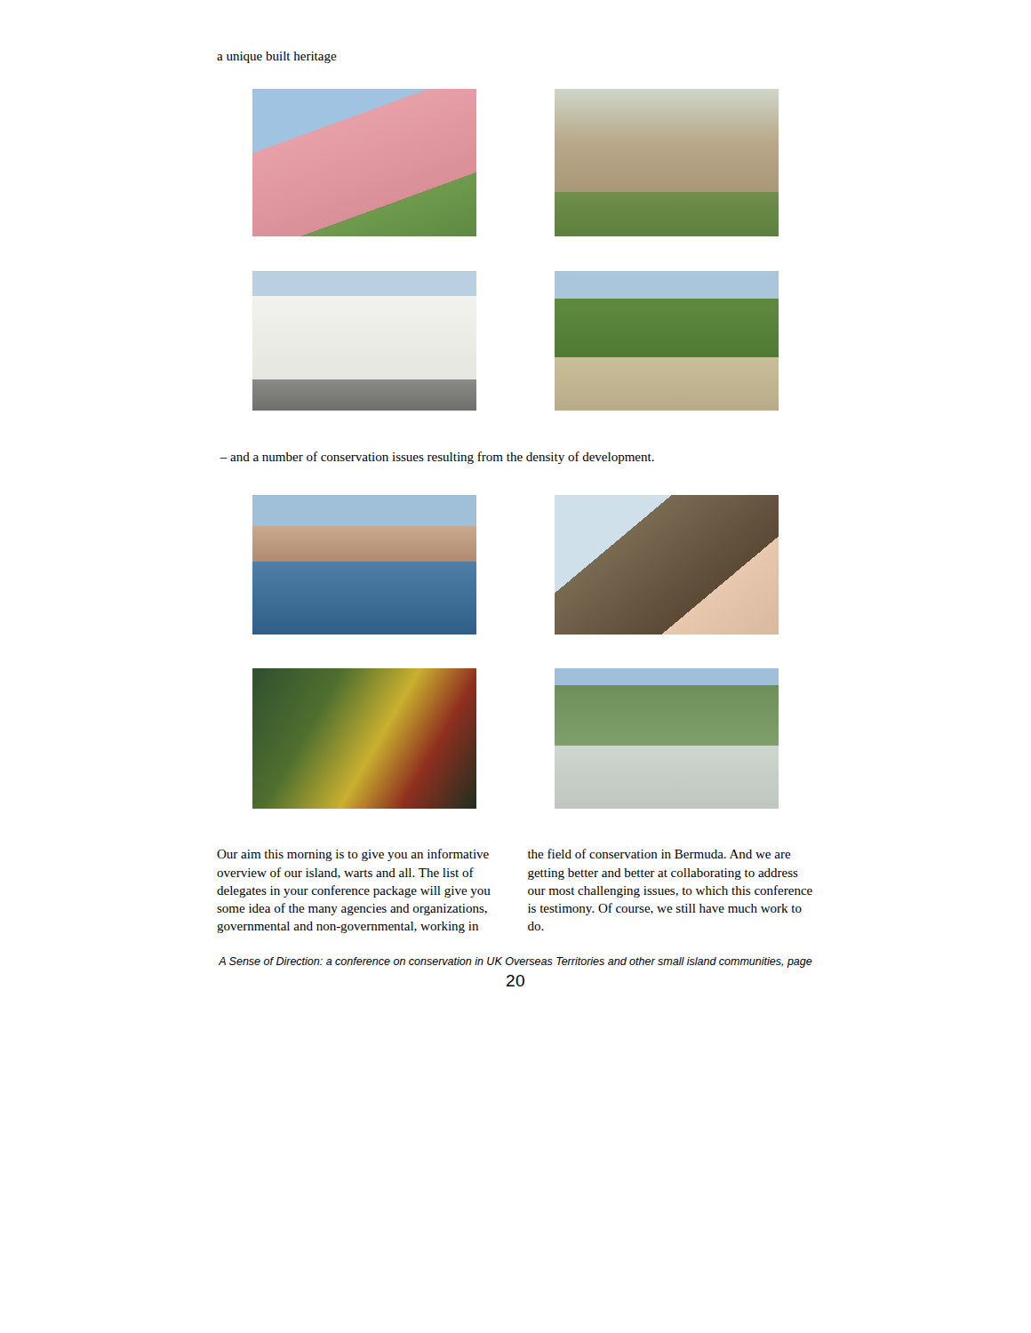a unique built heritage
– and a number of conservation issues resulting from the density of development.
Our aim this morning is to give you an informative overview of our island, warts and all. The list of delegates in your conference package will give you some idea of the many agencies and organizations, governmental and non-governmental, working in
the field of conservation in Bermuda. And we are getting better and better at collaborating to address our most challenging issues, to which this conference is testimony. Of course, we still have much work to do.
A Sense of Direction: a conference on conservation in UK Overseas Territories and other small island communities, page 20